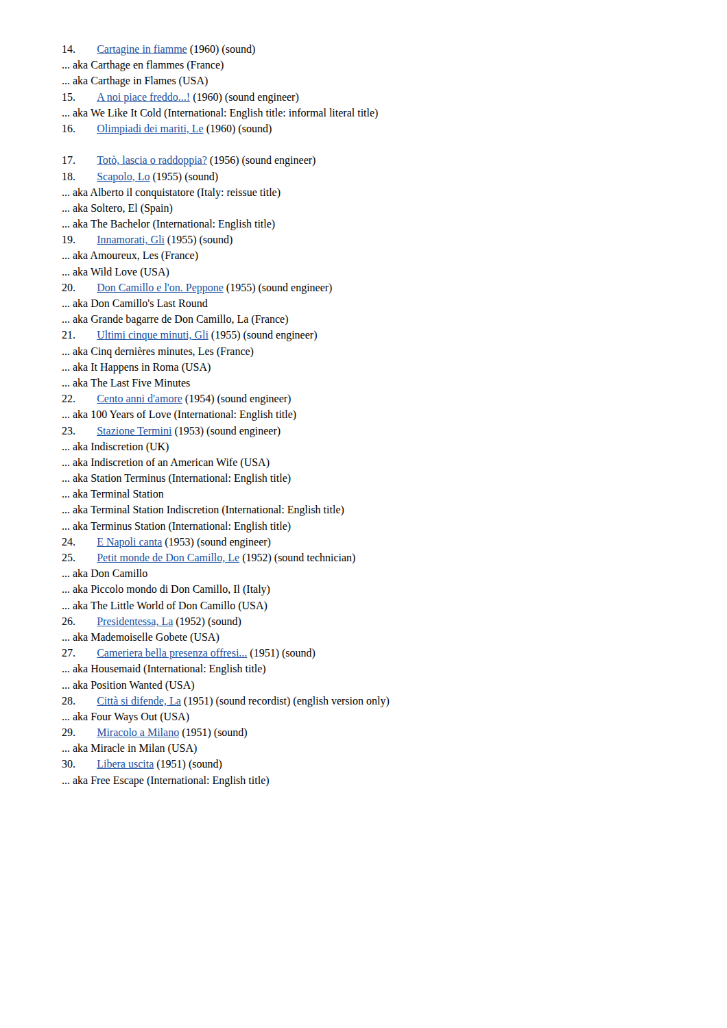14. Cartagine in fiamme (1960) (sound)
... aka Carthage en flammes (France)
... aka Carthage in Flames (USA)
15. A noi piace freddo...! (1960) (sound engineer)
... aka We Like It Cold (International: English title: informal literal title)
16. Olimpiadi dei mariti, Le (1960) (sound)
17. Totò, lascia o raddoppia? (1956) (sound engineer)
18. Scapolo, Lo (1955) (sound)
... aka Alberto il conquistatore (Italy: reissue title)
... aka Soltero, El (Spain)
... aka The Bachelor (International: English title)
19. Innamorati, Gli (1955) (sound)
... aka Amoureux, Les (France)
... aka Wild Love (USA)
20. Don Camillo e l'on. Peppone (1955) (sound engineer)
... aka Don Camillo's Last Round
... aka Grande bagarre de Don Camillo, La (France)
21. Ultimi cinque minuti, Gli (1955) (sound engineer)
... aka Cinq dernières minutes, Les (France)
... aka It Happens in Roma (USA)
... aka The Last Five Minutes
22. Cento anni d'amore (1954) (sound engineer)
... aka 100 Years of Love (International: English title)
23. Stazione Termini (1953) (sound engineer)
... aka Indiscretion (UK)
... aka Indiscretion of an American Wife (USA)
... aka Station Terminus (International: English title)
... aka Terminal Station
... aka Terminal Station Indiscretion (International: English title)
... aka Terminus Station (International: English title)
24. E Napoli canta (1953) (sound engineer)
25. Petit monde de Don Camillo, Le (1952) (sound technician)
... aka Don Camillo
... aka Piccolo mondo di Don Camillo, Il (Italy)
... aka The Little World of Don Camillo (USA)
26. Presidentessa, La (1952) (sound)
... aka Mademoiselle Gobete (USA)
27. Cameriera bella presenza offresi... (1951) (sound)
... aka Housemaid (International: English title)
... aka Position Wanted (USA)
28. Città si difende, La (1951) (sound recordist) (english version only)
... aka Four Ways Out (USA)
29. Miracolo a Milano (1951) (sound)
... aka Miracle in Milan (USA)
30. Libera uscita (1951) (sound)
... aka Free Escape (International: English title)